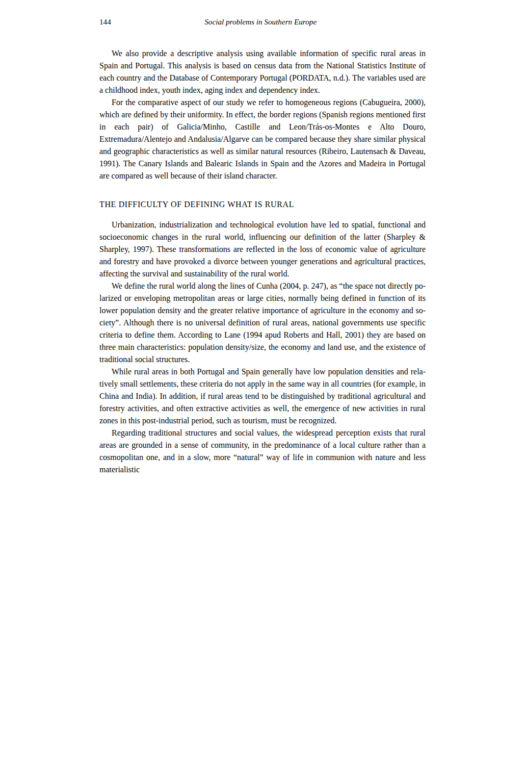144 Social problems in Southern Europe
We also provide a descriptive analysis using available information of specific rural areas in Spain and Portugal. This analysis is based on census data from the National Statistics Institute of each country and the Database of Contemporary Portugal (PORDATA, n.d.). The variables used are a childhood index, youth index, aging index and dependency index.
For the comparative aspect of our study we refer to homogeneous regions (Cabugueira, 2000), which are defined by their uniformity. In effect, the border regions (Spanish regions mentioned first in each pair) of Galicia/Minho, Castille and Leon/Trás-os-Montes e Alto Douro, Extremadura/Alentejo and Andalusia/Algarve can be compared because they share similar physical and geographic characteristics as well as similar natural resources (Ribeiro, Lautensach & Daveau, 1991). The Canary Islands and Balearic Islands in Spain and the Azores and Madeira in Portugal are compared as well because of their island character.
The difficulty of defining what is rural
Urbanization, industrialization and technological evolution have led to spatial, functional and socioeconomic changes in the rural world, influencing our definition of the latter (Sharpley & Sharpley, 1997). These transformations are reflected in the loss of economic value of agriculture and forestry and have provoked a divorce between younger generations and agricultural practices, affecting the survival and sustainability of the rural world.
We define the rural world along the lines of Cunha (2004, p. 247), as “the space not directly polarized or enveloping metropolitan areas or large cities, normally being defined in function of its lower population density and the greater relative importance of agriculture in the economy and society”. Although there is no universal definition of rural areas, national governments use specific criteria to define them. According to Lane (1994 apud Roberts and Hall, 2001) they are based on three main characteristics: population density/size, the economy and land use, and the existence of traditional social structures.
While rural areas in both Portugal and Spain generally have low population densities and relatively small settlements, these criteria do not apply in the same way in all countries (for example, in China and India). In addition, if rural areas tend to be distinguished by traditional agricultural and forestry activities, and often extractive activities as well, the emergence of new activities in rural zones in this post-industrial period, such as tourism, must be recognized.
Regarding traditional structures and social values, the widespread perception exists that rural areas are grounded in a sense of community, in the predominance of a local culture rather than a cosmopolitan one, and in a slow, more “natural” way of life in communion with nature and less materialistic